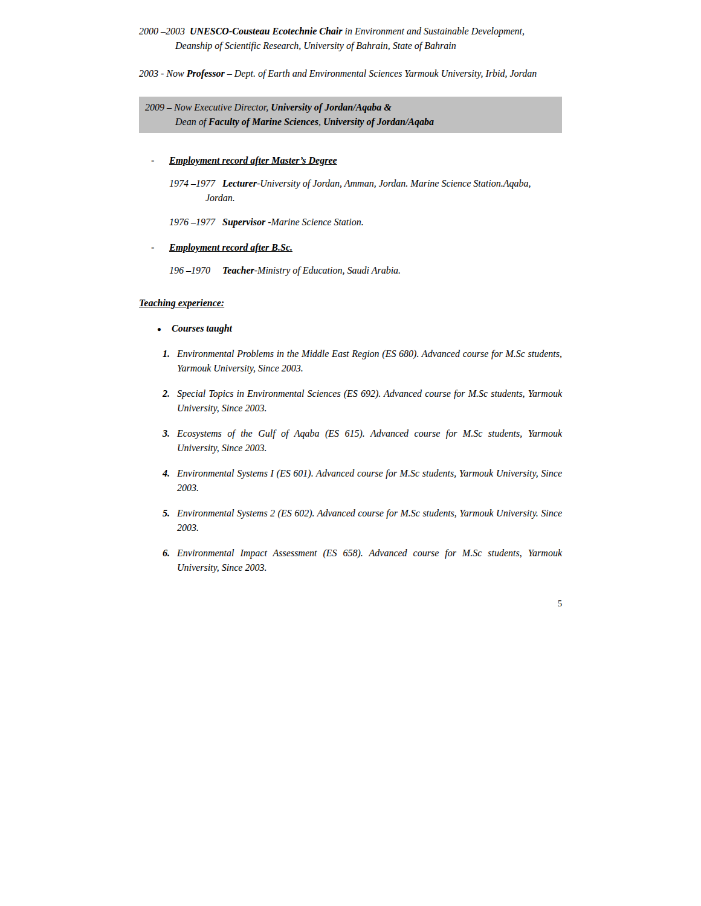2000 –2003 UNESCO-Cousteau Ecotechnie Chair in Environment and Sustainable Development, Deanship of Scientific Research, University of Bahrain, State of Bahrain
2003 - Now Professor – Dept. of Earth and Environmental Sciences Yarmouk University, Irbid, Jordan
2009 – Now Executive Director, University of Jordan/Aqaba &
Dean of Faculty of Marine Sciences, University of Jordan/Aqaba
Employment record after Master’s Degree
1974 –1977 Lecturer-University of Jordan, Amman, Jordan. Marine Science Station.Aqaba, Jordan.
1976 –1977 Supervisor -Marine Science Station.
Employment record after B.Sc.
196 –1970 Teacher-Ministry of Education, Saudi Arabia.
Teaching experience:
Courses taught
Environmental Problems in the Middle East Region (ES 680). Advanced course for M.Sc students, Yarmouk University, Since 2003.
Special Topics in Environmental Sciences (ES 692). Advanced course for M.Sc students, Yarmouk University, Since 2003.
Ecosystems of the Gulf of Aqaba (ES 615). Advanced course for M.Sc students, Yarmouk University, Since 2003.
Environmental Systems I (ES 601). Advanced course for M.Sc students, Yarmouk University, Since 2003.
Environmental Systems 2 (ES 602). Advanced course for M.Sc students, Yarmouk University. Since 2003.
Environmental Impact Assessment (ES 658). Advanced course for M.Sc students, Yarmouk University, Since 2003.
5